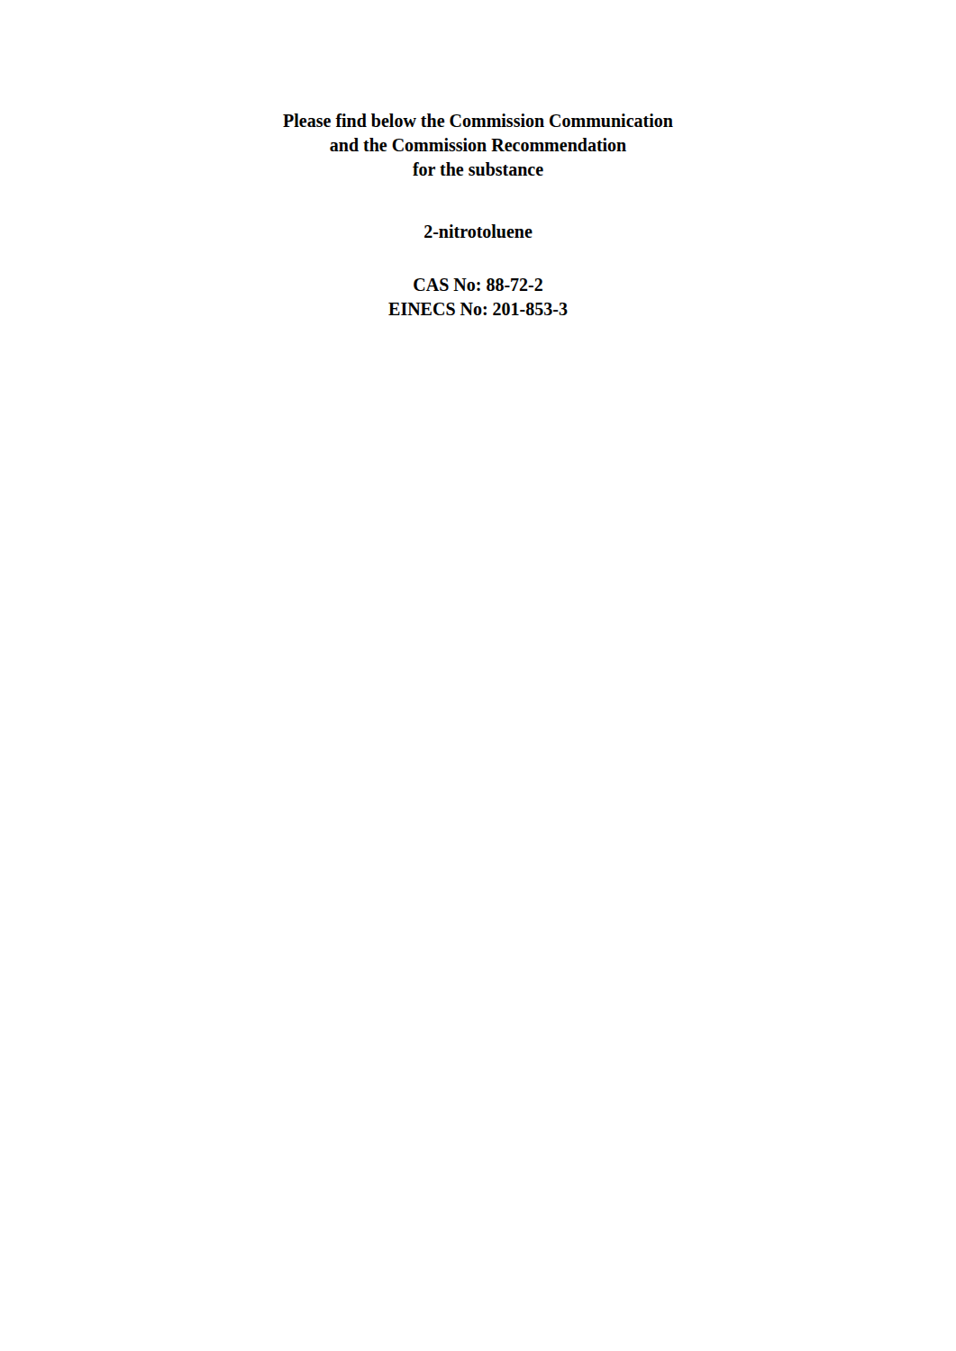Please find below the Commission Communication
and the Commission Recommendation
for the substance
2-nitrotoluene
CAS No: 88-72-2
EINECS No: 201-853-3